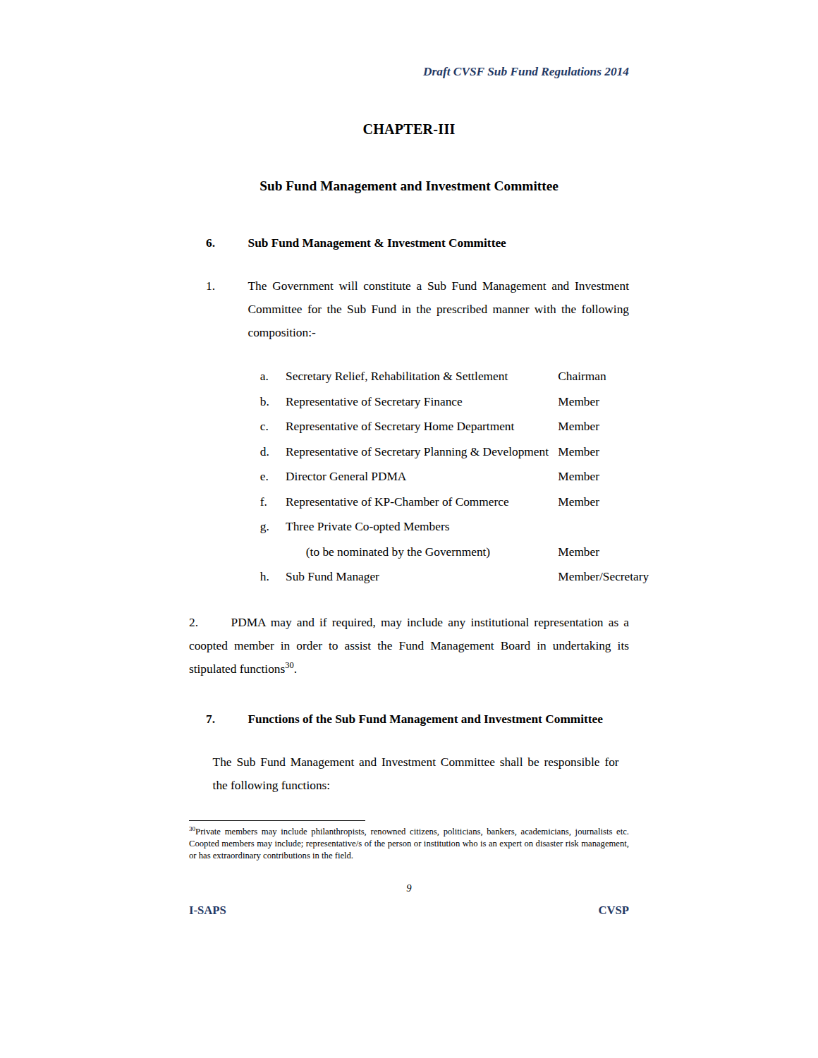Draft CVSF Sub Fund Regulations 2014
CHAPTER-III
Sub Fund Management and Investment Committee
6. Sub Fund Management & Investment Committee
1. The Government will constitute a Sub Fund Management and Investment Committee for the Sub Fund in the prescribed manner with the following composition:-
| a. | Secretary Relief, Rehabilitation & Settlement | Chairman |
| b. | Representative of Secretary Finance | Member |
| c. | Representative of Secretary Home Department | Member |
| d. | Representative of Secretary Planning & Development | Member |
| e. | Director General PDMA | Member |
| f. | Representative of KP-Chamber of Commerce | Member |
| g. | Three Private Co-opted Members | |
| | (to be nominated by the Government) | Member |
| h. | Sub Fund Manager | Member/Secretary |
2. PDMA may and if required, may include any institutional representation as a coopted member in order to assist the Fund Management Board in undertaking its stipulated functions30.
7. Functions of the Sub Fund Management and Investment Committee
The Sub Fund Management and Investment Committee shall be responsible for the following functions:
30Private members may include philanthropists, renowned citizens, politicians, bankers, academicians, journalists etc. Coopted members may include; representative/s of the person or institution who is an expert on disaster risk management, or has extraordinary contributions in the field.
9
I-SAPS CVSP